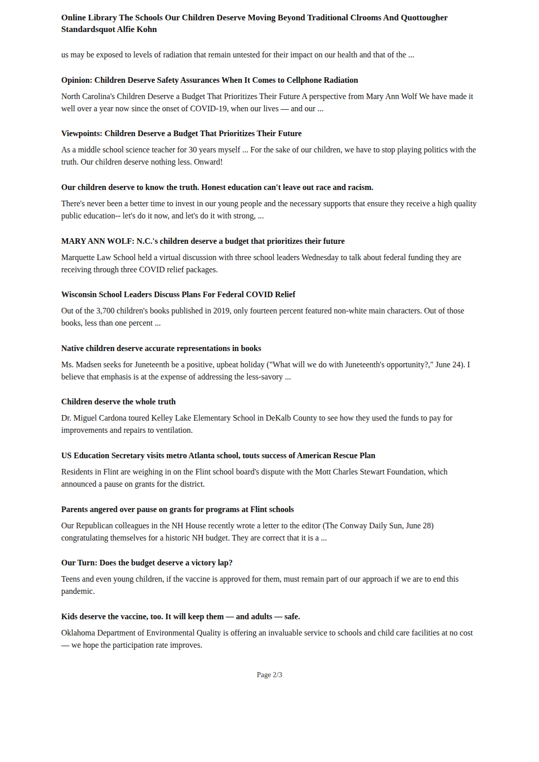Online Library The Schools Our Children Deserve Moving Beyond Traditional Clrooms And Quottougher Standardsquot Alfie Kohn
us may be exposed to levels of radiation that remain untested for their impact on our health and that of the ...
Opinion: Children Deserve Safety Assurances When It Comes to Cellphone Radiation
North Carolina's Children Deserve a Budget That Prioritizes Their Future A perspective from Mary Ann Wolf We have made it well over a year now since the onset of COVID-19, when our lives — and our ...
Viewpoints: Children Deserve a Budget That Prioritizes Their Future
As a middle school science teacher for 30 years myself ... For the sake of our children, we have to stop playing politics with the truth. Our children deserve nothing less. Onward!
Our children deserve to know the truth. Honest education can't leave out race and racism.
There's never been a better time to invest in our young people and the necessary supports that ensure they receive a high quality public education-- let's do it now, and let's do it with strong, ...
MARY ANN WOLF: N.C.'s children deserve a budget that prioritizes their future
Marquette Law School held a virtual discussion with three school leaders Wednesday to talk about federal funding they are receiving through three COVID relief packages.
Wisconsin School Leaders Discuss Plans For Federal COVID Relief
Out of the 3,700 children's books published in 2019, only fourteen percent featured non-white main characters. Out of those books, less than one percent ...
Native children deserve accurate representations in books
Ms. Madsen seeks for Juneteenth be a positive, upbeat holiday ("What will we do with Juneteenth's opportunity?," June 24). I believe that emphasis is at the expense of addressing the less-savory ...
Children deserve the whole truth
Dr. Miguel Cardona toured Kelley Lake Elementary School in DeKalb County to see how they used the funds to pay for improvements and repairs to ventilation.
US Education Secretary visits metro Atlanta school, touts success of American Rescue Plan
Residents in Flint are weighing in on the Flint school board's dispute with the Mott Charles Stewart Foundation, which announced a pause on grants for the district.
Parents angered over pause on grants for programs at Flint schools
Our Republican colleagues in the NH House recently wrote a letter to the editor (The Conway Daily Sun, June 28) congratulating themselves for a historic NH budget. They are correct that it is a ...
Our Turn: Does the budget deserve a victory lap?
Teens and even young children, if the vaccine is approved for them, must remain part of our approach if we are to end this pandemic.
Kids deserve the vaccine, too. It will keep them — and adults — safe.
Oklahoma Department of Environmental Quality is offering an invaluable service to schools and child care facilities at no cost — we hope the participation rate improves.
Page 2/3